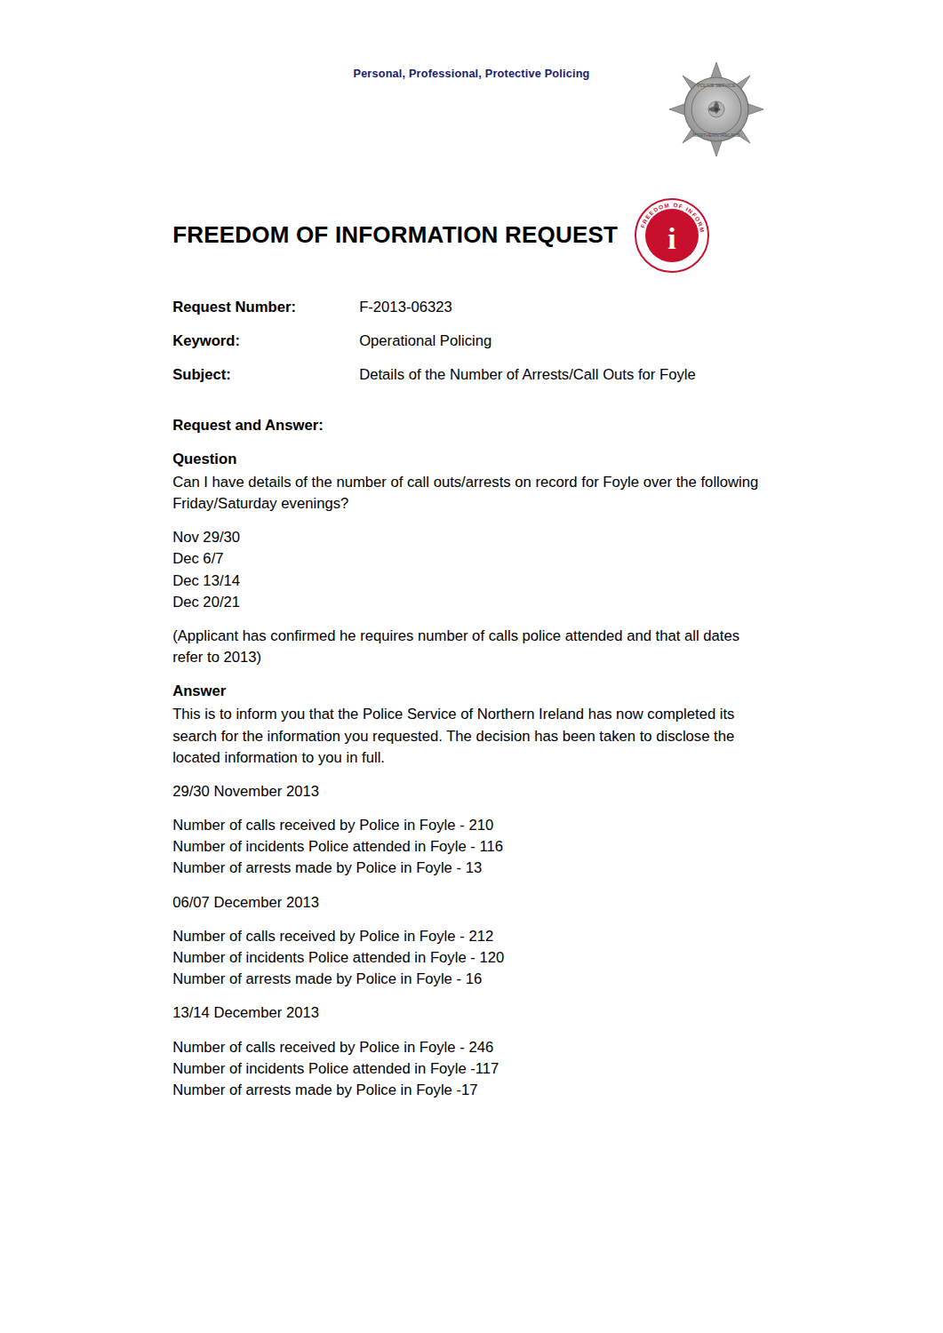Personal, Professional, Protective Policing
POLICE SERVICE NORTHERN IRELAND
FREEDOM OF INFORMATION REQUEST
FREEDOM OF INFORMATION i
| Request Number: | F-2013-06323 |
| Keyword: | Operational Policing |
| Subject: | Details of the Number of Arrests/Call Outs for Foyle |
Request and Answer:
Question
Can I have details of the number of call outs/arrests on record for Foyle over the following Friday/Saturday evenings?
Nov 29/30
Dec 6/7
Dec 13/14
Dec 20/21
(Applicant has confirmed he requires number of calls police attended and that all dates refer to 2013)
Answer
This is to inform you that the Police Service of Northern Ireland has now completed its search for the information you requested. The decision has been taken to disclose the located information to you in full.
29/30 November 2013
Number of calls received by Police in Foyle - 210
Number of incidents Police attended in Foyle - 116
Number of arrests made by Police in Foyle - 13
06/07 December 2013
Number of calls received by Police in Foyle - 212
Number of incidents Police attended in Foyle - 120
Number of arrests made by Police in Foyle - 16
13/14 December 2013
Number of calls received by Police in Foyle - 246
Number of incidents Police attended in Foyle -117
Number of arrests made by Police in Foyle -17